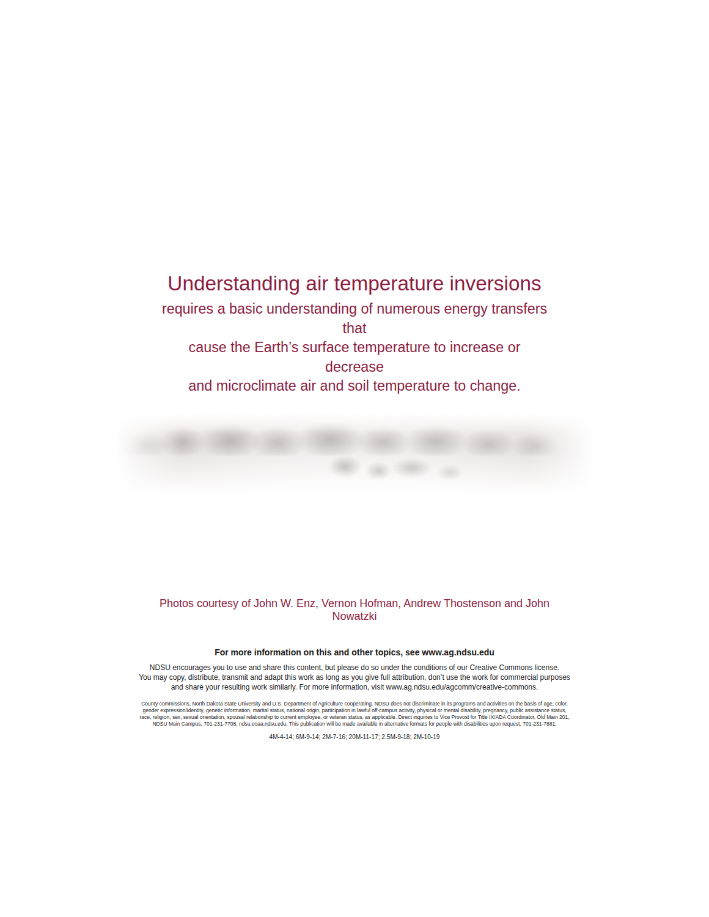Understanding air temperature inversions requires a basic understanding of numerous energy transfers that
cause the Earth’s surface temperature to increase or decrease
and microclimate air and soil temperature to change.
Photos courtesy of John W. Enz, Vernon Hofman, Andrew Thostenson and John Nowatzki
For more information on this and other topics, see www.ag.ndsu.edu
NDSU encourages you to use and share this content, but please do so under the conditions of our Creative Commons license.
You may copy, distribute, transmit and adapt this work as long as you give full attribution, don’t use the work for commercial purposes
and share your resulting work similarly. For more information, visit www.ag.ndsu.edu/agcomm/creative-commons.
County commissions, North Dakota State University and U.S. Department of Agriculture cooperating. NDSU does not discriminate in its programs and activities on the basis of age, color, gender expression/identity, genetic information, marital status, national origin, participation in lawful off-campus activity, physical or mental disability, pregnancy, public assistance status, race, religion, sex, sexual orientation, spousal relationship to current employee, or veteran status, as applicable. Direct inquiries to Vice Provost for Title IX/ADA Coordinator, Old Main 201, NDSU Main Campus, 701-231-7708, ndsu.eoaa.ndsu.edu. This publication will be made available in alternative formats for people with disabilities upon request, 701-231-7881.
4M-4-14; 6M-9-14; 2M-7-16; 20M-11-17; 2.5M-9-18; 2M-10-19